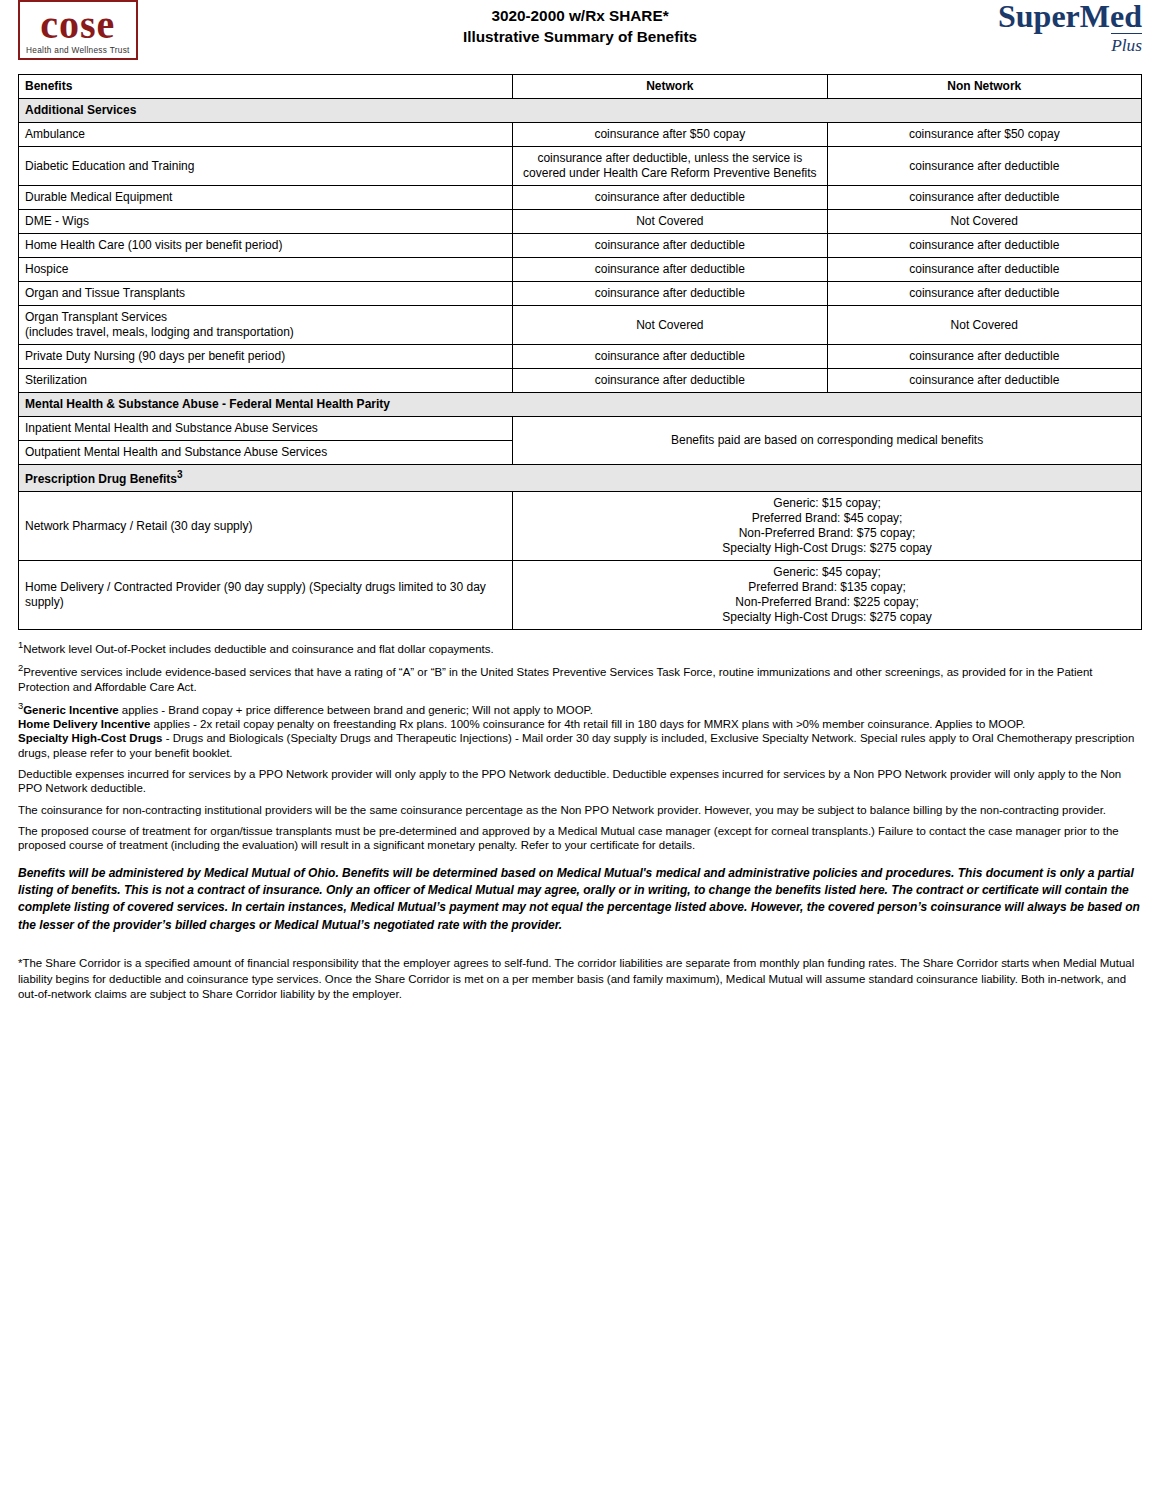cose
Health and Wellness Trust
3020-2000 w/Rx SHARE*
Illustrative Summary of Benefits
SuperMed
Plus
| Benefits | Network | Non Network |
| --- | --- | --- |
| Additional Services |
| Ambulance | coinsurance after $50 copay | coinsurance after $50 copay |
| Diabetic Education and Training | coinsurance after deductible, unless the service is covered under Health Care Reform Preventive Benefits | coinsurance after deductible |
| Durable Medical Equipment | coinsurance after deductible | coinsurance after deductible |
| DME - Wigs | Not Covered | Not Covered |
| Home Health Care (100 visits per benefit period) | coinsurance after deductible | coinsurance after deductible |
| Hospice | coinsurance after deductible | coinsurance after deductible |
| Organ and Tissue Transplants | coinsurance after deductible | coinsurance after deductible |
| Organ Transplant Services (includes travel, meals, lodging and transportation) | Not Covered | Not Covered |
| Private Duty Nursing (90 days per benefit period) | coinsurance after deductible | coinsurance after deductible |
| Sterilization | coinsurance after deductible | coinsurance after deductible |
| Mental Health & Substance Abuse - Federal Mental Health Parity |
| Inpatient Mental Health and Substance Abuse Services | Benefits paid are based on corresponding medical benefits |
| Outpatient Mental Health and Substance Abuse Services |
| Prescription Drug Benefits 3 |
| Network Pharmacy / Retail (30 day supply) | Generic: $15 copay; Preferred Brand: $45 copay; Non-Preferred Brand: $75 copay; Specialty High-Cost Drugs: $275 copay |
| Home Delivery / Contracted Provider (90 day supply) (Specialty drugs limited to 30 day supply) | Generic: $45 copay; Preferred Brand: $135 copay; Non-Preferred Brand: $225 copay; Specialty High-Cost Drugs: $275 copay |
1Network level Out-of-Pocket includes deductible and coinsurance and flat dollar copayments.
2Preventive services include evidence-based services that have a rating of “A” or “B” in the United States Preventive Services Task Force, routine immunizations and other screenings, as provided for in the Patient Protection and Affordable Care Act.
3Generic Incentive applies - Brand copay + price difference between brand and generic; Will not apply to MOOP.
Home Delivery Incentive applies - 2x retail copay penalty on freestanding Rx plans. 100% coinsurance for 4th retail fill in 180 days for MMRX plans with >0% member coinsurance. Applies to MOOP.
Specialty High-Cost Drugs - Drugs and Biologicals (Specialty Drugs and Therapeutic Injections) - Mail order 30 day supply is included, Exclusive Specialty Network. Special rules apply to Oral Chemotherapy prescription drugs, please refer to your benefit booklet.
Deductible expenses incurred for services by a PPO Network provider will only apply to the PPO Network deductible. Deductible expenses incurred for services by a Non PPO Network provider will only apply to the Non PPO Network deductible.
The coinsurance for non-contracting institutional providers will be the same coinsurance percentage as the Non PPO Network provider. However, you may be subject to balance billing by the non-contracting provider.
The proposed course of treatment for organ/tissue transplants must be pre-determined and approved by a Medical Mutual case manager (except for corneal transplants.) Failure to contact the case manager prior to the proposed course of treatment (including the evaluation) will result in a significant monetary penalty. Refer to your certificate for details.
Benefits will be administered by Medical Mutual of Ohio. Benefits will be determined based on Medical Mutual's medical and administrative policies and procedures. This document is only a partial listing of benefits. This is not a contract of insurance. Only an officer of Medical Mutual may agree, orally or in writing, to change the benefits listed here. The contract or certificate will contain the complete listing of covered services. In certain instances, Medical Mutual’s payment may not equal the percentage listed above. However, the covered person’s coinsurance will always be based on the lesser of the provider’s billed charges or Medical Mutual’s negotiated rate with the provider.
*The Share Corridor is a specified amount of financial responsibility that the employer agrees to self-fund. The corridor liabilities are separate from monthly plan funding rates. The Share Corridor starts when Medial Mutual liability begins for deductible and coinsurance type services. Once the Share Corridor is met on a per member basis (and family maximum), Medical Mutual will assume standard coinsurance liability. Both in-network, and out-of-network claims are subject to Share Corridor liability by the employer.